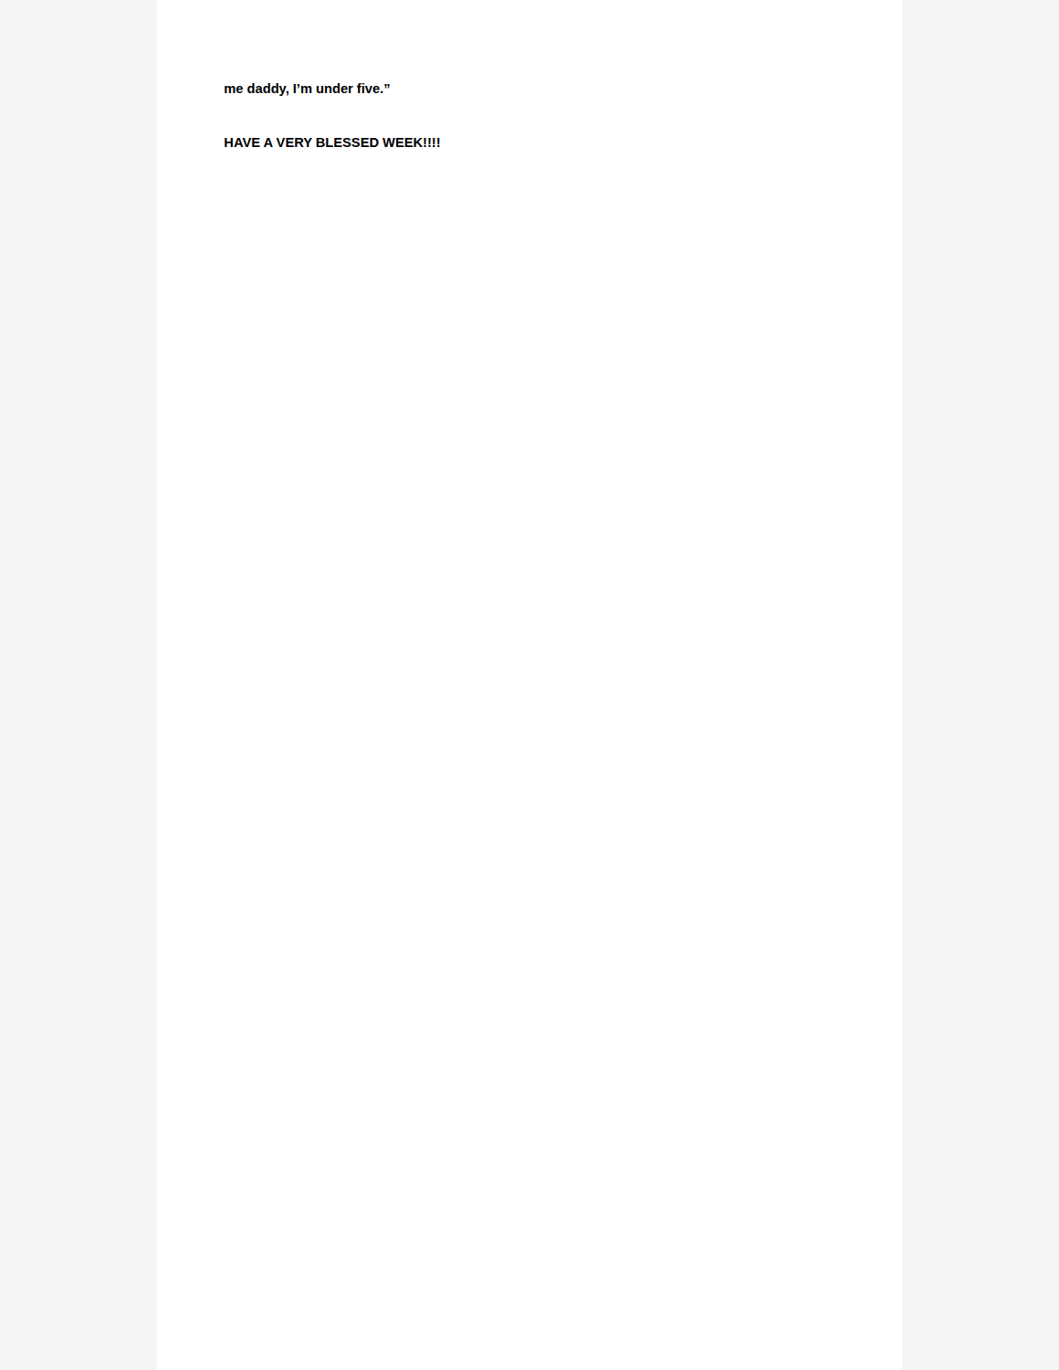me daddy, I’m under five.”
HAVE A VERY BLESSED WEEK!!!!